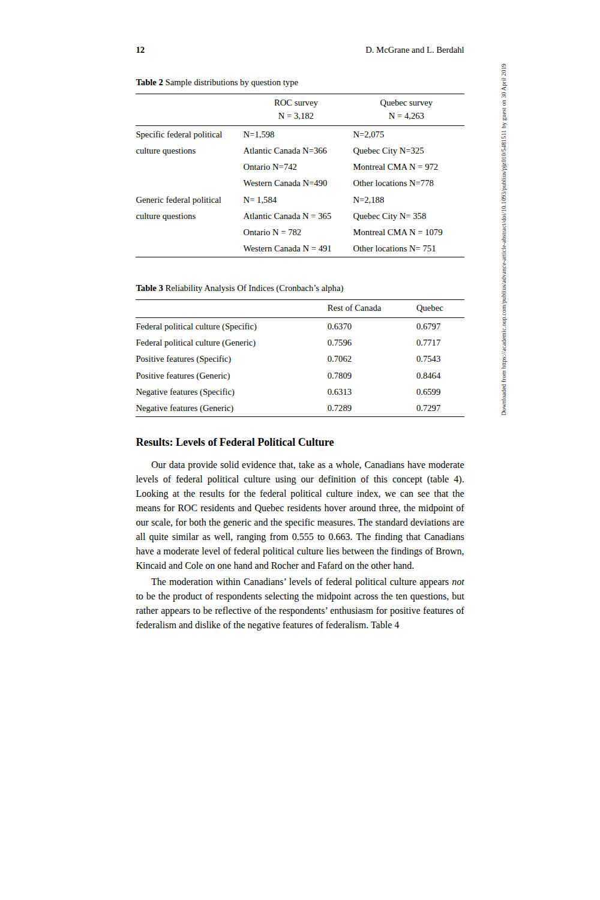Downloaded from https://academic.oup.com/publius/advance-article-abstract/doi/10.1093/publius/pjz010/5481511 by guest on 30 April 2019
12 D. McGrane and L. Berdahl
Table 2 Sample distributions by question type
| | ROC survey N = 3,182 | Quebec survey N = 4,263 |
| --- | --- | --- |
| Specific federal political | N=1,598 | N=2,075 |
| culture questions | Atlantic Canada N=366 | Quebec City N=325 |
| | Ontario N=742 | Montreal CMA N = 972 |
| | Western Canada N=490 | Other locations N=778 |
| Generic federal political | N= 1,584 | N=2,188 |
| culture questions | Atlantic Canada N = 365 | Quebec City N= 358 |
| | Ontario N = 782 | Montreal CMA N = 1079 |
| | Western Canada N = 491 | Other locations N= 751 |
Table 3 Reliability Analysis Of Indices (Cronbach’s alpha)
| | Rest of Canada | Quebec |
| --- | --- | --- |
| Federal political culture (Specific) | 0.6370 | 0.6797 |
| Federal political culture (Generic) | 0.7596 | 0.7717 |
| Positive features (Specific) | 0.7062 | 0.7543 |
| Positive features (Generic) | 0.7809 | 0.8464 |
| Negative features (Specific) | 0.6313 | 0.6599 |
| Negative features (Generic) | 0.7289 | 0.7297 |
Results: Levels of Federal Political Culture
Our data provide solid evidence that, take as a whole, Canadians have moderate levels of federal political culture using our definition of this concept (table 4). Looking at the results for the federal political culture index, we can see that the means for ROC residents and Quebec residents hover around three, the midpoint of our scale, for both the generic and the specific measures. The standard deviations are all quite similar as well, ranging from 0.555 to 0.663. The finding that Canadians have a moderate level of federal political culture lies between the findings of Brown, Kincaid and Cole on one hand and Rocher and Fafard on the other hand.
The moderation within Canadians’ levels of federal political culture appears not to be the product of respondents selecting the midpoint across the ten questions, but rather appears to be reflective of the respondents’ enthusiasm for positive features of federalism and dislike of the negative features of federalism. Table 4